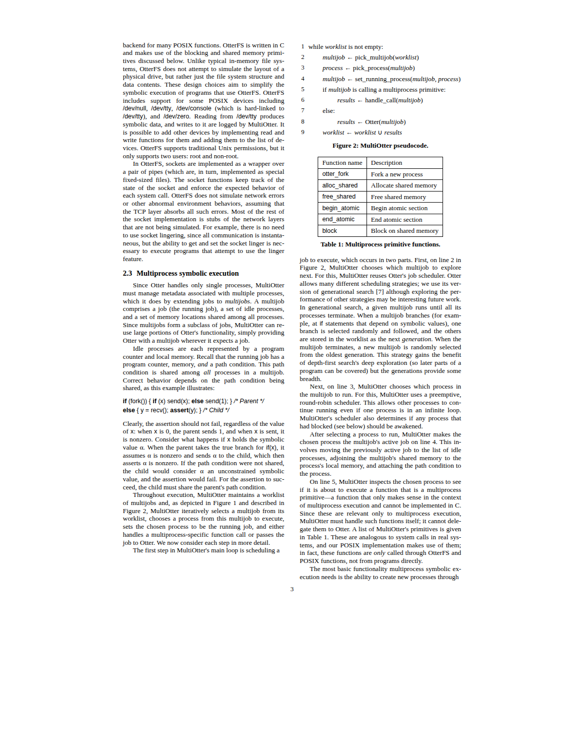backend for many POSIX functions. OtterFS is written in C and makes use of the blocking and shared memory primitives discussed below. Unlike typical in-memory file systems, OtterFS does not attempt to simulate the layout of a physical drive, but rather just the file system structure and data contents. These design choices aim to simplify the symbolic execution of programs that use OtterFS. OtterFS includes support for some POSIX devices including /dev/null, /dev/tty, /dev/console (which is hard-linked to /dev/tty), and /dev/zero. Reading from /dev/tty produces symbolic data, and writes to it are logged by MultiOtter. It is possible to add other devices by implementing read and write functions for them and adding them to the list of devices. OtterFS supports traditional Unix permissions, but it only supports two users: root and non-root.
In OtterFS, sockets are implemented as a wrapper over a pair of pipes (which are, in turn, implemented as special fixed-sized files). The socket functions keep track of the state of the socket and enforce the expected behavior of each system call. OtterFS does not simulate network errors or other abnormal environment behaviors, assuming that the TCP layer absorbs all such errors. Most of the rest of the socket implementation is stubs of the network layers that are not being simulated. For example, there is no need to use socket lingering, since all communication is instantaneous, but the ability to get and set the socket linger is necessary to execute programs that attempt to use the linger feature.
2.3 Multiprocess symbolic execution
Since Otter handles only single processes, MultiOtter must manage metadata associated with multiple processes, which it does by extending jobs to multijobs. A multijob comprises a job (the running job), a set of idle processes, and a set of memory locations shared among all processes. Since multijobs form a subclass of jobs, MultiOtter can reuse large portions of Otter's functionality, simply providing Otter with a multijob wherever it expects a job.
Idle processes are each represented by a program counter and local memory. Recall that the running job has a program counter, memory, and a path condition. This path condition is shared among all processes in a multijob. Correct behavior depends on the path condition being shared, as this example illustrates:
if (fork()) { if (x) send(x); else send(1); } /* Parent */
else { y = recv(); assert(y); } /* Child */
Clearly, the assertion should not fail, regardless of the value of x: when x is 0, the parent sends 1, and when x is sent, it is nonzero. Consider what happens if x holds the symbolic value α. When the parent takes the true branch for if(x), it assumes α is nonzero and sends α to the child, which then asserts α is nonzero. If the path condition were not shared, the child would consider α an unconstrained symbolic value, and the assertion would fail. For the assertion to succeed, the child must share the parent's path condition.
Throughout execution, MultiOtter maintains a worklist of multijobs and, as depicted in Figure 1 and described in Figure 2, MultiOtter iteratively selects a multijob from its worklist, chooses a process from this multijob to execute, sets the chosen process to be the running job, and either handles a multiprocess-specific function call or passes the job to Otter. We now consider each step in more detail.
The first step in MultiOtter's main loop is scheduling a
| 1 | while worklist is not empty: |
| 2 | multijob ← pick_multijob( worklist ) |
| 3 | process ← pick_process( multijob ) |
| 4 | multijob ← set_running_process( multijob , process ) |
| 5 | if multijob is calling a multiprocess primitive: |
| 6 | results ← handle_call( multijob ) |
| 7 | else: |
| 8 | results ← Otter( multijob ) |
| 9 | worklist ← worklist ∪ results |
Figure 2: MultiOtter pseudocode.
| Function name | Description |
| --- | --- |
| otter_fork | Fork a new process |
| alloc_shared | Allocate shared memory |
| free_shared | Free shared memory |
| begin_atomic | Begin atomic section |
| end_atomic | End atomic section |
| block | Block on shared memory |
Table 1: Multiprocess primitive functions.
job to execute, which occurs in two parts. First, on line 2 in Figure 2, MultiOtter chooses which multijob to explore next. For this, MultiOtter reuses Otter's job scheduler. Otter allows many different scheduling strategies; we use its version of generational search [7] although exploring the performance of other strategies may be interesting future work. In generational search, a given multijob runs until all its processes terminate. When a multijob branches (for example, at if statements that depend on symbolic values), one branch is selected randomly and followed, and the others are stored in the worklist as the next generation. When the multijob terminates, a new multijob is randomly selected from the oldest generation. This strategy gains the benefit of depth-first search's deep exploration (so later parts of a program can be covered) but the generations provide some breadth.
Next, on line 3, MultiOtter chooses which process in the multijob to run. For this, MultiOtter uses a preemptive, round-robin scheduler. This allows other processes to continue running even if one process is in an infinite loop. MultiOtter's scheduler also determines if any process that had blocked (see below) should be awakened.
After selecting a process to run, MultiOtter makes the chosen process the multijob's active job on line 4. This involves moving the previously active job to the list of idle processes, adjoining the multijob's shared memory to the process's local memory, and attaching the path condition to the process.
On line 5, MultiOtter inspects the chosen process to see if it is about to execute a function that is a multiprocess primitive—a function that only makes sense in the context of multiprocess execution and cannot be implemented in C. Since these are relevant only to multiprocess execution, MultiOtter must handle such functions itself; it cannot delegate them to Otter. A list of MultiOtter's primitives is given in Table 1. These are analogous to system calls in real systems, and our POSIX implementation makes use of them; in fact, these functions are only called through OtterFS and POSIX functions, not from programs directly.
The most basic functionality multiprocess symbolic execution needs is the ability to create new processes through
3